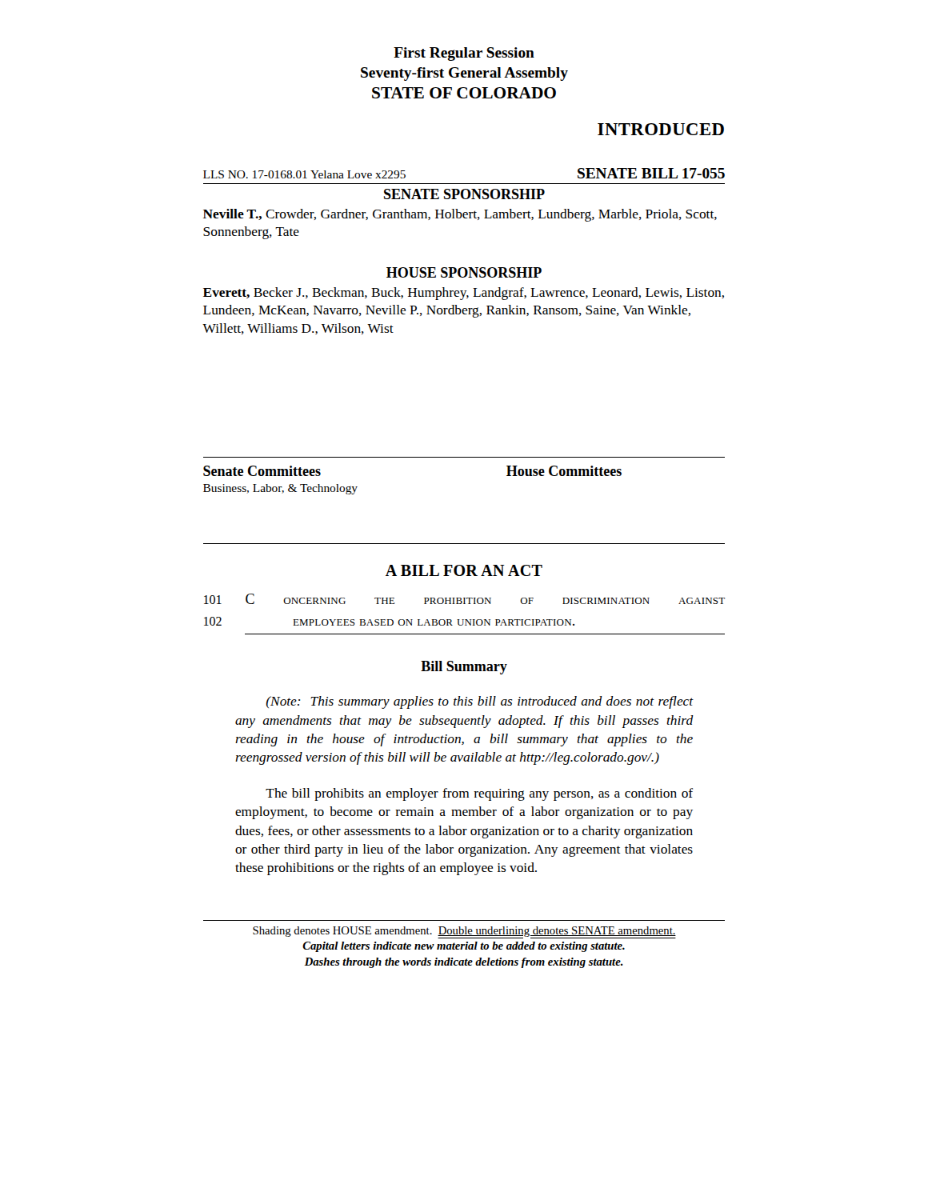First Regular Session
Seventy-first General Assembly
STATE OF COLORADO
INTRODUCED
LLS NO. 17-0168.01 Yelana Love x2295
SENATE BILL 17-055
SENATE SPONSORSHIP
Neville T., Crowder, Gardner, Grantham, Holbert, Lambert, Lundberg, Marble, Priola, Scott, Sonnenberg, Tate
HOUSE SPONSORSHIP
Everett, Becker J., Beckman, Buck, Humphrey, Landgraf, Lawrence, Leonard, Lewis, Liston, Lundeen, McKean, Navarro, Neville P., Nordberg, Rankin, Ransom, Saine, Van Winkle, Willett, Williams D., Wilson, Wist
Senate Committees
Business, Labor, & Technology
House Committees
A BILL FOR AN ACT
101
Concerning the prohibition of discrimination against
102
employees based on labor union participation.
Bill Summary
(Note: This summary applies to this bill as introduced and does not reflect any amendments that may be subsequently adopted. If this bill passes third reading in the house of introduction, a bill summary that applies to the reengrossed version of this bill will be available at http://leg.colorado.gov/.)
The bill prohibits an employer from requiring any person, as a condition of employment, to become or remain a member of a labor organization or to pay dues, fees, or other assessments to a labor organization or to a charity organization or other third party in lieu of the labor organization. Any agreement that violates these prohibitions or the rights of an employee is void.
Shading denotes HOUSE amendment. Double underlining denotes SENATE amendment.
Capital letters indicate new material to be added to existing statute.
Dashes through the words indicate deletions from existing statute.